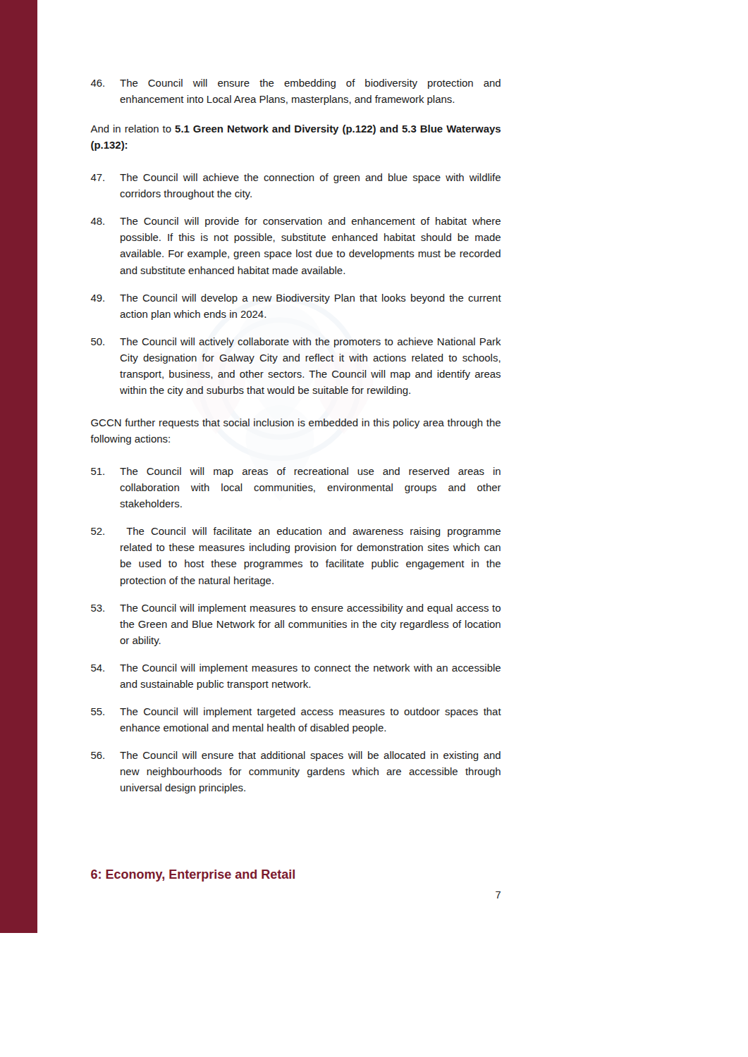46. The Council will ensure the embedding of biodiversity protection and enhancement into Local Area Plans, masterplans, and framework plans.
And in relation to 5.1 Green Network and Diversity (p.122) and 5.3 Blue Waterways (p.132):
47. The Council will achieve the connection of green and blue space with wildlife corridors throughout the city.
48. The Council will provide for conservation and enhancement of habitat where possible. If this is not possible, substitute enhanced habitat should be made available. For example, green space lost due to developments must be recorded and substitute enhanced habitat made available.
49. The Council will develop a new Biodiversity Plan that looks beyond the current action plan which ends in 2024.
50. The Council will actively collaborate with the promoters to achieve National Park City designation for Galway City and reflect it with actions related to schools, transport, business, and other sectors. The Council will map and identify areas within the city and suburbs that would be suitable for rewilding.
GCCN further requests that social inclusion is embedded in this policy area through the following actions:
51. The Council will map areas of recreational use and reserved areas in collaboration with local communities, environmental groups and other stakeholders.
52. The Council will facilitate an education and awareness raising programme related to these measures including provision for demonstration sites which can be used to host these programmes to facilitate public engagement in the protection of the natural heritage.
53. The Council will implement measures to ensure accessibility and equal access to the Green and Blue Network for all communities in the city regardless of location or ability.
54. The Council will implement measures to connect the network with an accessible and sustainable public transport network.
55. The Council will implement targeted access measures to outdoor spaces that enhance emotional and mental health of disabled people.
56. The Council will ensure that additional spaces will be allocated in existing and new neighbourhoods for community gardens which are accessible through universal design principles.
6: Economy, Enterprise and Retail
7